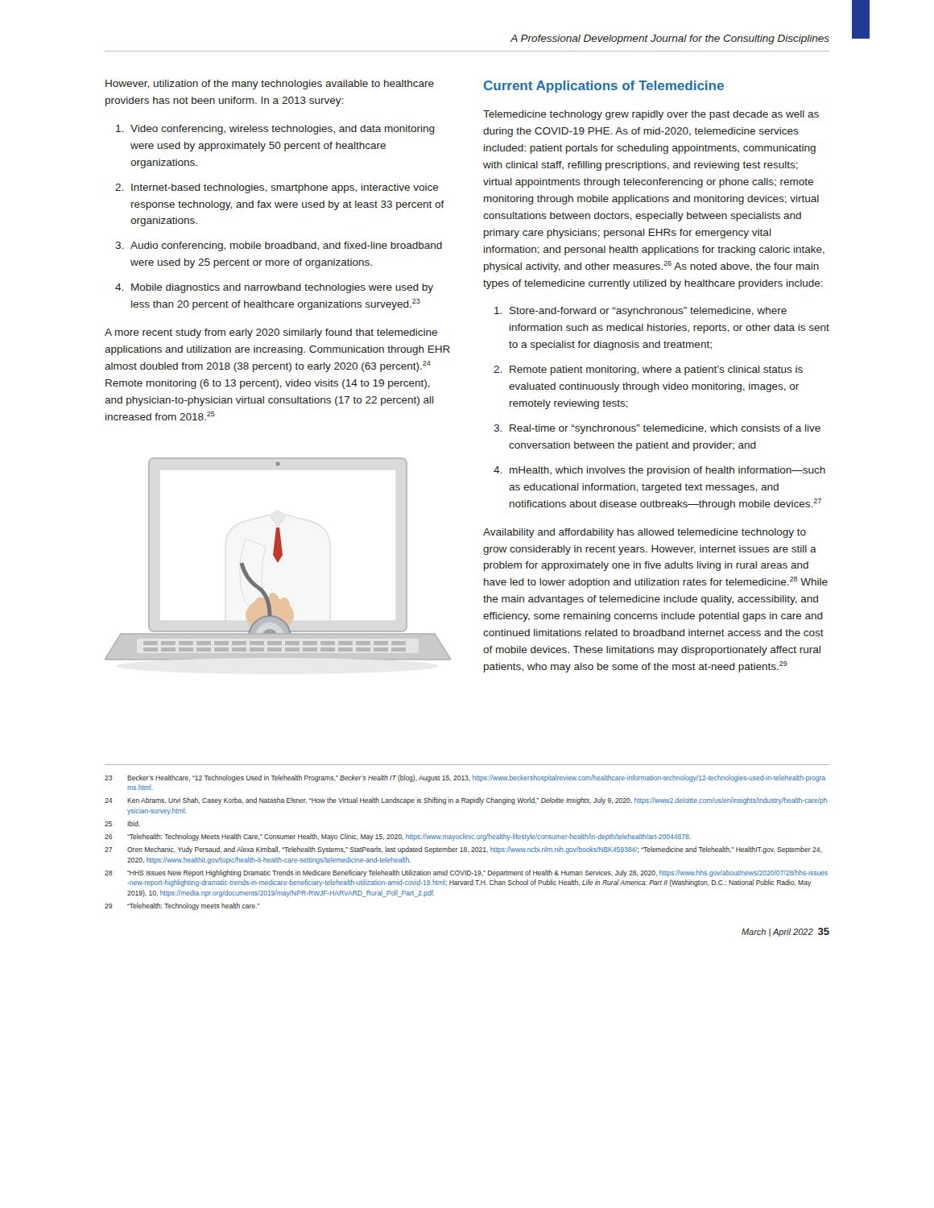A Professional Development Journal for the Consulting Disciplines
However, utilization of the many technologies available to healthcare providers has not been uniform. In a 2013 survey:
Video conferencing, wireless technologies, and data monitoring were used by approximately 50 percent of healthcare organizations.
Internet-based technologies, smartphone apps, interactive voice response technology, and fax were used by at least 33 percent of organizations.
Audio conferencing, mobile broadband, and fixed-line broadband were used by 25 percent or more of organizations.
Mobile diagnostics and narrowband technologies were used by less than 20 percent of healthcare organizations surveyed.23
A more recent study from early 2020 similarly found that telemedicine applications and utilization are increasing. Communication through EHR almost doubled from 2018 (38 percent) to early 2020 (63 percent).24 Remote monitoring (6 to 13 percent), video visits (14 to 19 percent), and physician-to-physician virtual consultations (17 to 22 percent) all increased from 2018.25
Current Applications of Telemedicine
Telemedicine technology grew rapidly over the past decade as well as during the COVID-19 PHE. As of mid-2020, telemedicine services included: patient portals for scheduling appointments, communicating with clinical staff, refilling prescriptions, and reviewing test results; virtual appointments through teleconferencing or phone calls; remote monitoring through mobile applications and monitoring devices; virtual consultations between doctors, especially between specialists and primary care physicians; personal EHRs for emergency vital information; and personal health applications for tracking caloric intake, physical activity, and other measures.26 As noted above, the four main types of telemedicine currently utilized by healthcare providers include:
Store-and-forward or “asynchronous” telemedicine, where information such as medical histories, reports, or other data is sent to a specialist for diagnosis and treatment;
Remote patient monitoring, where a patient’s clinical status is evaluated continuously through video monitoring, images, or remotely reviewing tests;
Real-time or “synchronous” telemedicine, which consists of a live conversation between the patient and provider; and
mHealth, which involves the provision of health information—such as educational information, targeted text messages, and notifications about disease outbreaks—through mobile devices.27
Availability and affordability has allowed telemedicine technology to grow considerably in recent years. However, internet issues are still a problem for approximately one in five adults living in rural areas and have led to lower adoption and utilization rates for telemedicine.28 While the main advantages of telemedicine include quality, accessibility, and efficiency, some remaining concerns include potential gaps in care and continued limitations related to broadband internet access and the cost of mobile devices. These limitations may disproportionately affect rural patients, who may also be some of the most at-need patients.29
| 23 | Becker’s Healthcare, “12 Technologies Used in Telehealth Programs,” Becker’s Health IT (blog), August 15, 2013, https://www.beckershospitalreview.com/healthcare-information-technology/12-technologies-used-in-telehealth-programs.html . |
| 24 | Ken Abrams, Urvi Shah, Casey Korba, and Natasha Elsner, “How the Virtual Health Landscape is Shifting in a Rapidly Changing World,” Deloitte Insights, July 9, 2020, https://www2.deloitte.com/us/en/insights/industry/health-care/physician-survey.html . |
| 25 | Ibid. |
| 26 | “Telehealth: Technology Meets Health Care,” Consumer Health, Mayo Clinic, May 15, 2020, https://www.mayoclinic.org/healthy-lifestyle/consumer-health/in-depth/telehealth/art-20044878 . |
| 27 | Oren Mechanic, Yudy Persaud, and Alexa Kimball, “Telehealth Systems,” StatPearls, last updated September 18, 2021, https://www.ncbi.nlm.nih.gov/books/NBK459384/ ; “Telemedicine and Telehealth,” HealthIT.gov, September 24, 2020, https://www.healthit.gov/topic/health-it-health-care-settings/telemedicine-and-telehealth . |
| 28 | “HHS Issues New Report Highlighting Dramatic Trends in Medicare Beneficiary Telehealth Utilization amid COVID-19,” Department of Health & Human Services, July 28, 2020, https://www.hhs.gov/about/news/2020/07/28/hhs-issues-new-report-highlighting-dramatic-trends-in-medicare-beneficiary-telehealth-utilization-amid-covid-19.html ; Harvard T.H. Chan School of Public Health, Life in Rural America: Part II (Washington, D.C.: National Public Radio, May 2019), 10, https://media.npr.org/documents/2019/may/NPR-RWJF-HARVARD_Rural_Poll_Part_2.pdf . |
| 29 | “Telehealth: Technology meets health care.” |
March | April 202235